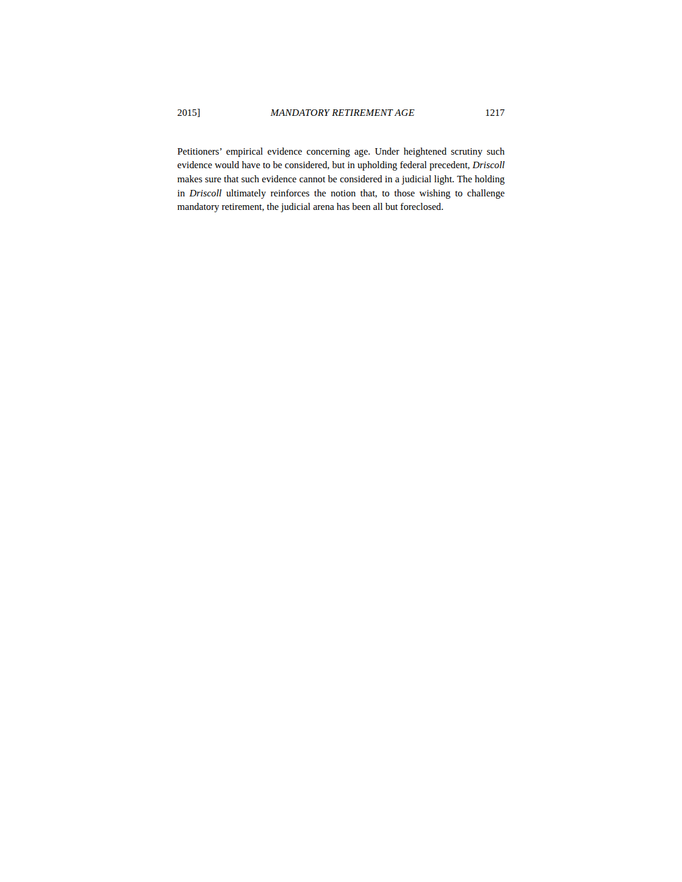2015] MANDATORY RETIREMENT AGE 1217
Petitioners’ empirical evidence concerning age. Under heightened scrutiny such evidence would have to be considered, but in upholding federal precedent, Driscoll makes sure that such evidence cannot be considered in a judicial light. The holding in Driscoll ultimately reinforces the notion that, to those wishing to challenge mandatory retirement, the judicial arena has been all but foreclosed.